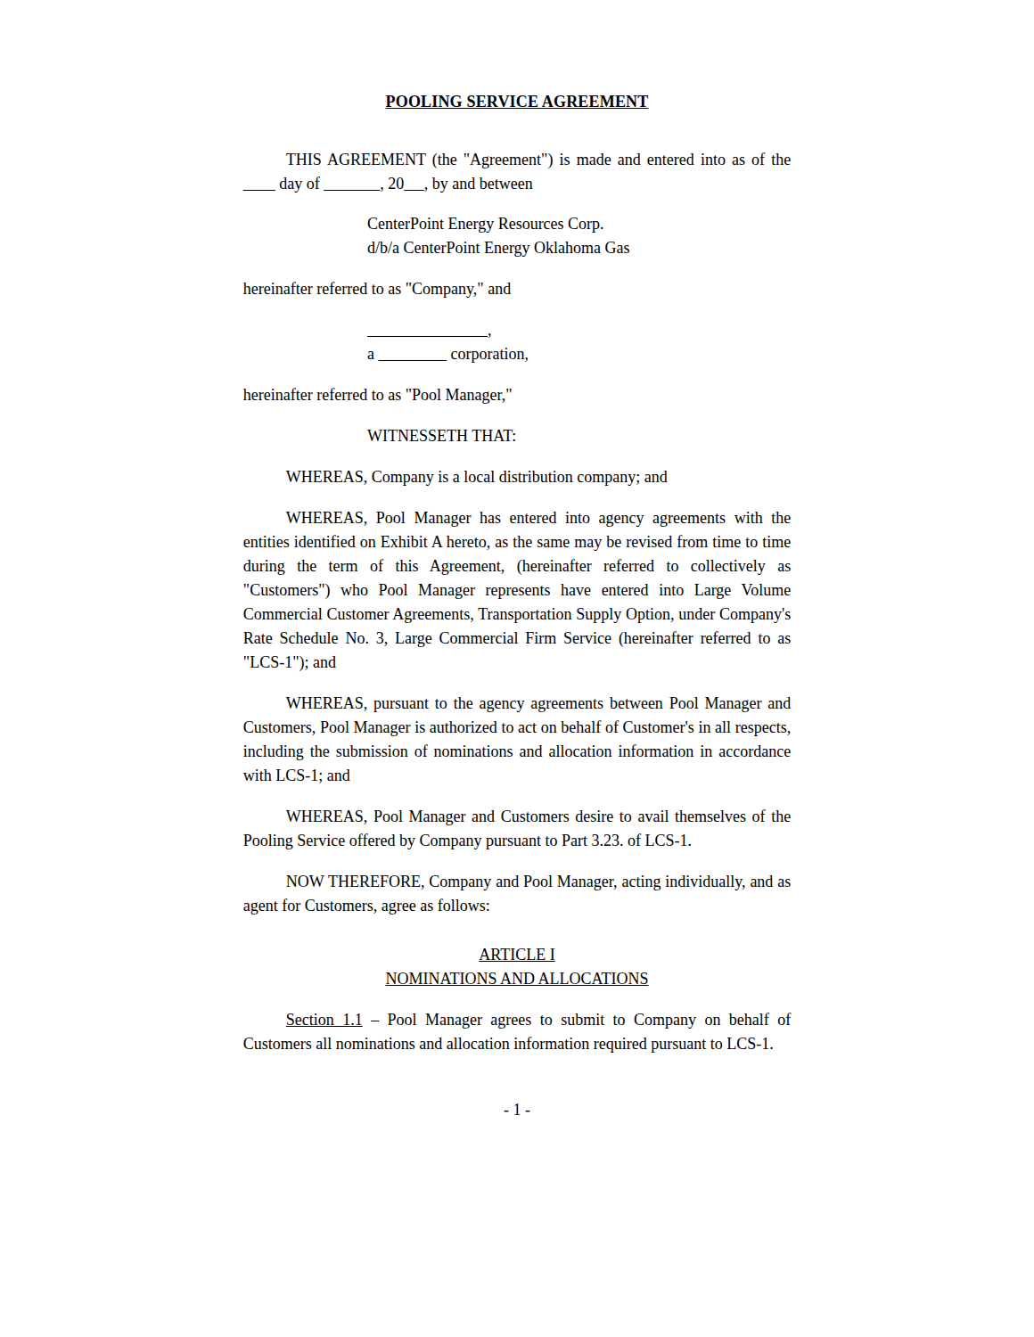POOLING SERVICE AGREEMENT
THIS AGREEMENT (the "Agreement") is made and entered into as of the day of , 20 , by and between
CenterPoint Energy Resources Corp.
d/b/a CenterPoint Energy Oklahoma Gas
hereinafter referred to as "Company," and
, a corporation,
hereinafter referred to as "Pool Manager,"
WITNESSETH THAT:
WHEREAS, Company is a local distribution company; and
WHEREAS, Pool Manager has entered into agency agreements with the entities identified on Exhibit A hereto, as the same may be revised from time to time during the term of this Agreement, (hereinafter referred to collectively as "Customers") who Pool Manager represents have entered into Large Volume Commercial Customer Agreements, Transportation Supply Option, under Company's Rate Schedule No. 3, Large Commercial Firm Service (hereinafter referred to as "LCS-1"); and
WHEREAS, pursuant to the agency agreements between Pool Manager and Customers, Pool Manager is authorized to act on behalf of Customer's in all respects, including the submission of nominations and allocation information in accordance with LCS-1; and
WHEREAS, Pool Manager and Customers desire to avail themselves of the Pooling Service offered by Company pursuant to Part 3.23. of LCS-1.
NOW THEREFORE, Company and Pool Manager, acting individually, and as agent for Customers, agree as follows:
ARTICLE I NOMINATIONS AND ALLOCATIONS
Section 1.1 – Pool Manager agrees to submit to Company on behalf of Customers all nominations and allocation information required pursuant to LCS-1.
- 1 -